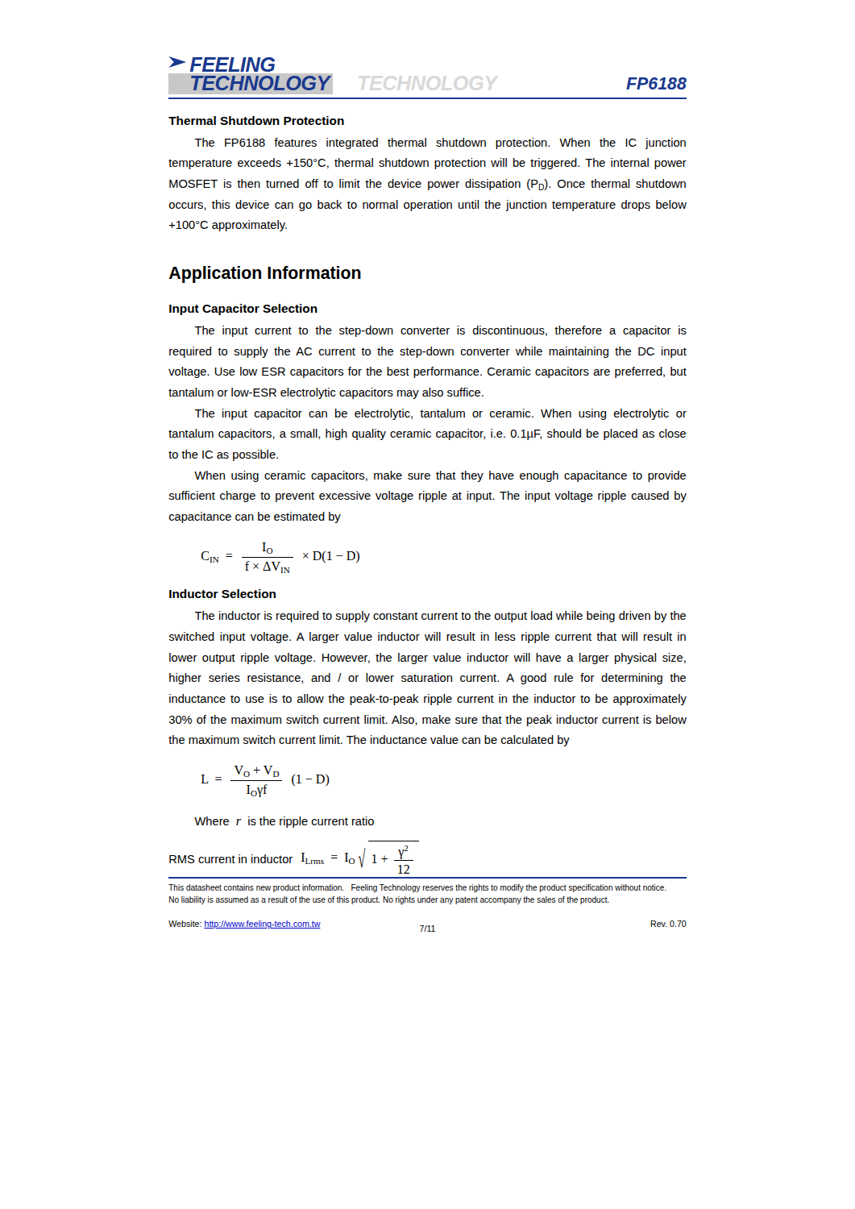FEELING
TECHNOLOGY
TECHNOLOGY
FP6188
Thermal Shutdown Protection
The FP6188 features integrated thermal shutdown protection. When the IC junction temperature exceeds +150°C, thermal shutdown protection will be triggered. The internal power MOSFET is then turned off to limit the device power dissipation (PD). Once thermal shutdown occurs, this device can go back to normal operation until the junction temperature drops below +100°C approximately.
Application Information
Input Capacitor Selection
The input current to the step-down converter is discontinuous, therefore a capacitor is required to supply the AC current to the step-down converter while maintaining the DC input voltage. Use low ESR capacitors for the best performance. Ceramic capacitors are preferred, but tantalum or low-ESR electrolytic capacitors may also suffice.
The input capacitor can be electrolytic, tantalum or ceramic. When using electrolytic or tantalum capacitors, a small, high quality ceramic capacitor, i.e. 0.1µF, should be placed as close to the IC as possible.
When using ceramic capacitors, make sure that they have enough capacitance to provide sufficient charge to prevent excessive voltage ripple at input. The input voltage ripple caused by capacitance can be estimated by
CIN = IO f × ΔVIN × D(1 − D)
Inductor Selection
The inductor is required to supply constant current to the output load while being driven by the switched input voltage. A larger value inductor will result in less ripple current that will result in lower output ripple voltage. However, the larger value inductor will have a larger physical size, higher series resistance, and / or lower saturation current. A good rule for determining the inductance to use is to allow the peak-to-peak ripple current in the inductor to be approximately 30% of the maximum switch current limit. Also, make sure that the peak inductor current is below the maximum switch current limit. The inductance value can be calculated by
L = VO + VD IOγf (1 − D)
Where r is the ripple current ratio
RMS current in inductor ILrms = IO 1 + γ2 12
This datasheet contains new product information. Feeling Technology reserves the rights to modify the product specification without notice.
No liability is assumed as a result of the use of this product. No rights under any patent accompany the sales of the product.
Website: http://www.feeling-tech.com.tw
Rev. 0.70
7/11